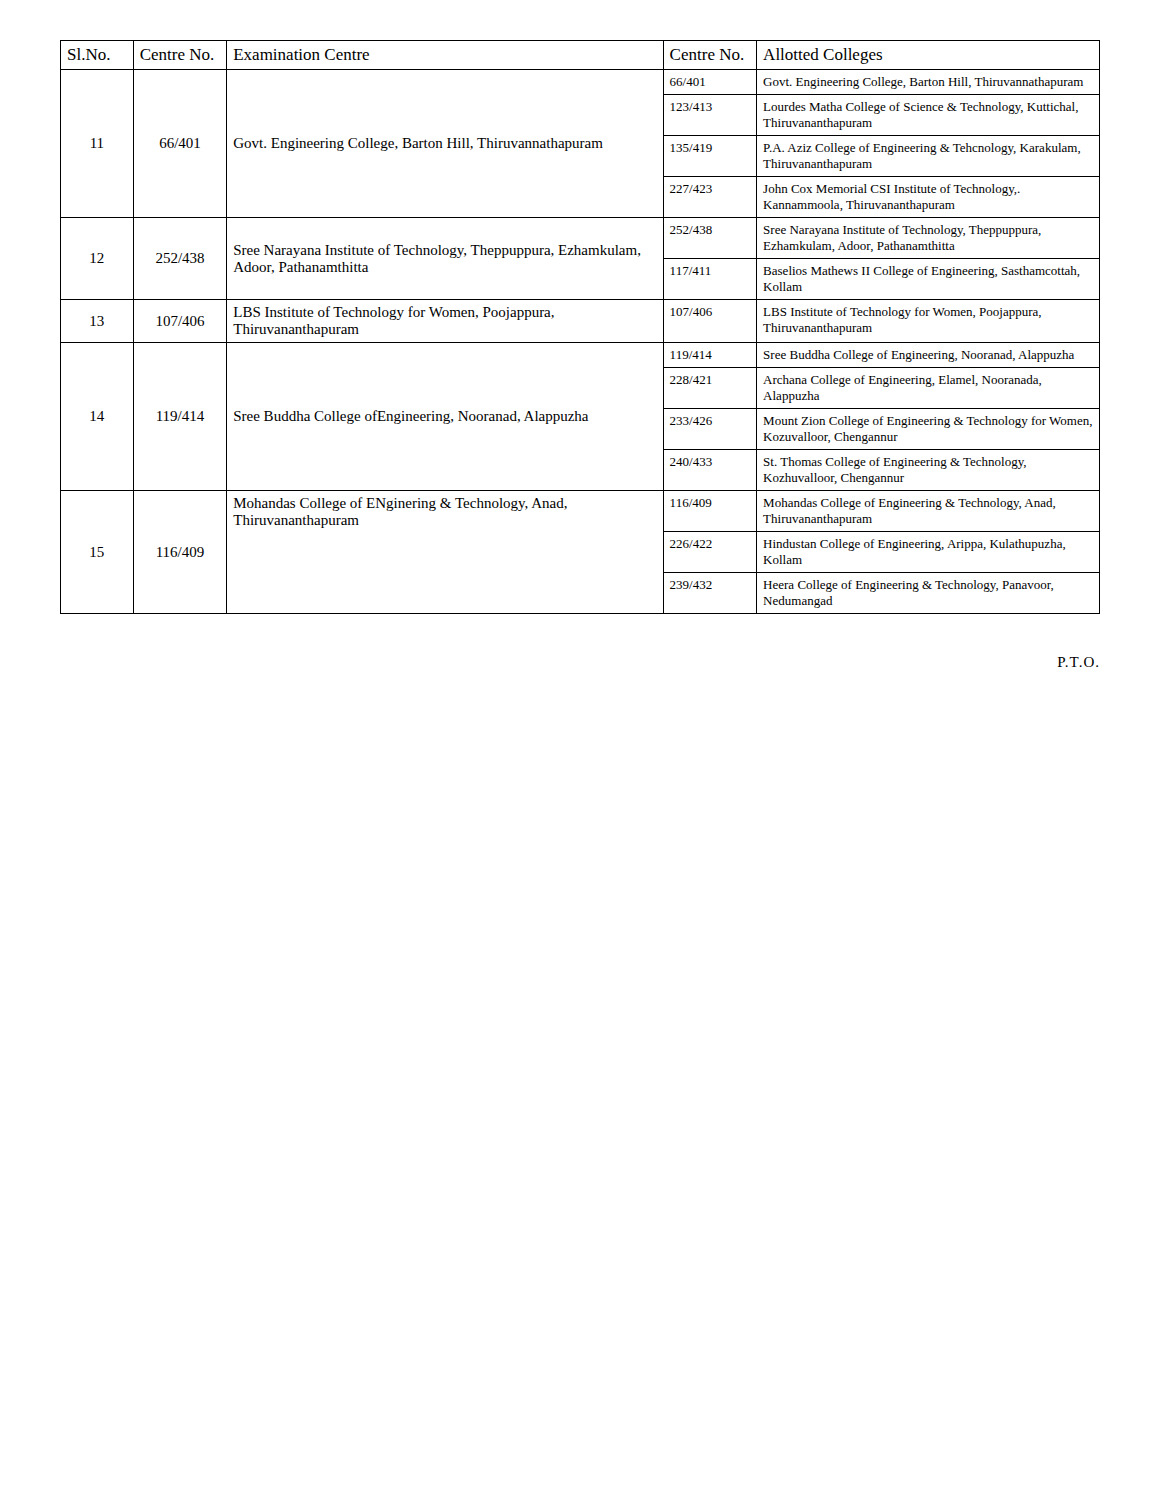| Sl.No. | Centre No. | Examination Centre | Centre No. | Allotted Colleges |
| --- | --- | --- | --- | --- |
| 11 | 66/401 | Govt. Engineering College, Barton Hill, Thiruvannathapuram | 66/401 | Govt. Engineering College, Barton Hill, Thiruvannathapuram |
| 123/413 | Lourdes Matha College of Science & Technology, Kuttichal, Thiruvananthapuram |
| 135/419 | P.A. Aziz College of Engineering & Tehcnology, Karakulam, Thiruvananthapuram |
| 227/423 | John Cox Memorial CSI Institute of Technology,. Kannammoola, Thiruvananthapuram |
| 12 | 252/438 | Sree Narayana Institute of Technology, Theppuppura, Ezhamkulam, Adoor, Pathanamthitta | 252/438 | Sree Narayana Institute of Technology, Theppuppura, Ezhamkulam, Adoor, Pathanamthitta |
| 117/411 | Baselios Mathews II College of Engineering, Sasthamcottah, Kollam |
| 13 | 107/406 | LBS Institute of Technology for Women, Poojappura, Thiruvananthapuram | 107/406 | LBS Institute of Technology for Women, Poojappura, Thiruvananthapuram |
| 14 | 119/414 | Sree Buddha College ofEngineering, Nooranad, Alappuzha | 119/414 | Sree Buddha College of Engineering, Nooranad, Alappuzha |
| 228/421 | Archana College of Engineering, Elamel, Nooranada, Alappuzha |
| 233/426 | Mount Zion College of Engineering & Technology for Women, Kozuvalloor, Chengannur |
| 240/433 | St. Thomas College of Engineering & Technology, Kozhuvalloor, Chengannur |
| 15 | 116/409 | Mohandas College of ENginering & Technology, Anad, Thiruvananthapuram | 116/409 | Mohandas College of Engineering & Technology, Anad, Thiruvananthapuram |
| 226/422 | Hindustan College of Engineering, Arippa, Kulathupuzha, Kollam |
| 239/432 | Heera College of Engineering & Technology, Panavoor, Nedumangad |
P.T.O.